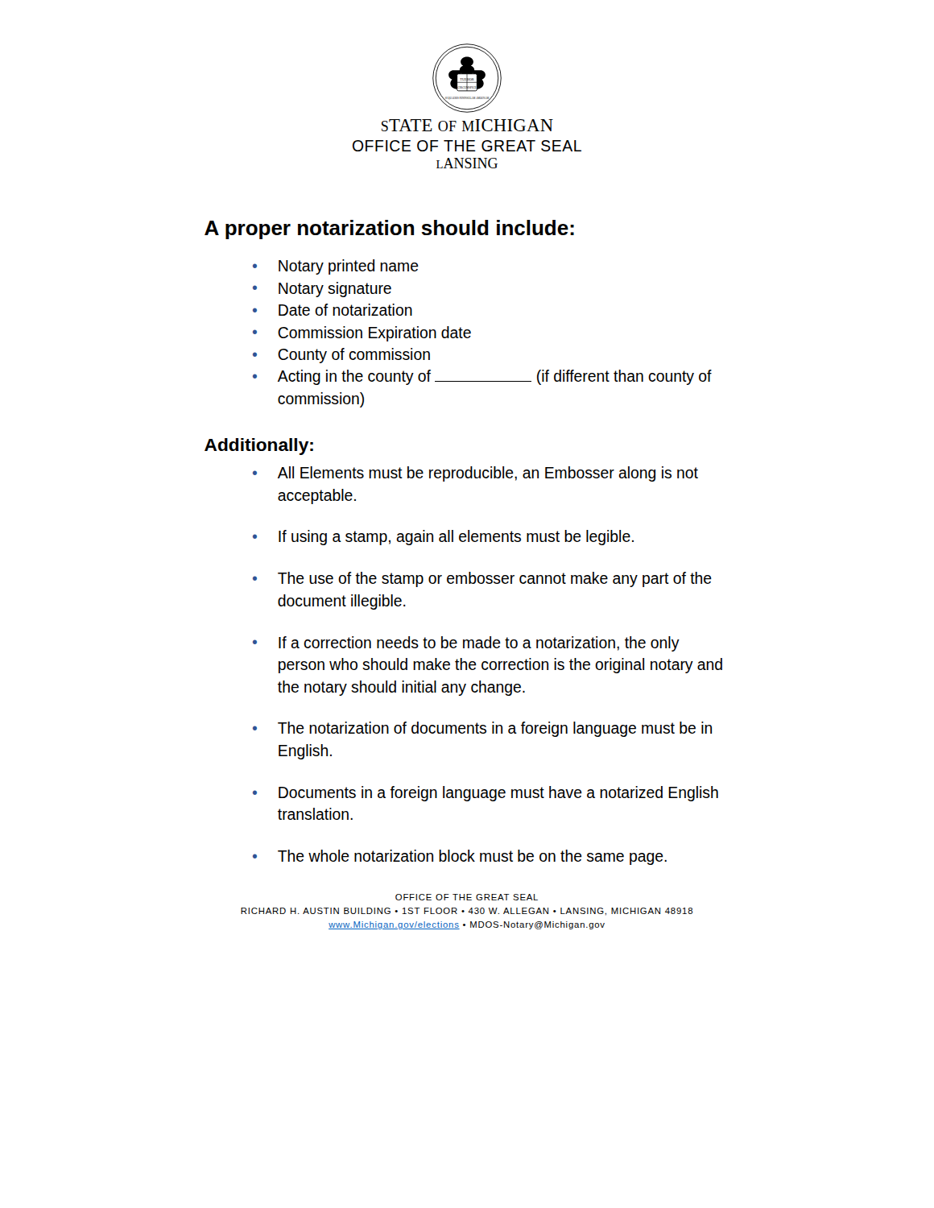STATE OF MICHIGAN
OFFICE OF THE GREAT SEAL
LANSING
A proper notarization should include:
Notary printed name
Notary signature
Date of notarization
Commission Expiration date
County of commission
Acting in the county of (if different than county of commission)
Additionally:
All Elements must be reproducible, an Embosser along is not acceptable.
If using a stamp, again all elements must be legible.
The use of the stamp or embosser cannot make any part of the document illegible.
If a correction needs to be made to a notarization, the only person who should make the correction is the original notary and the notary should initial any change.
The notarization of documents in a foreign language must be in English.
Documents in a foreign language must have a notarized English translation.
The whole notarization block must be on the same page.
OFFICE OF THE GREAT SEAL
RICHARD H. AUSTIN BUILDING • 1ST FLOOR • 430 W. ALLEGAN • LANSING, MICHIGAN 48918
www.Michigan.gov/elections • MDOS-Notary@Michigan.gov